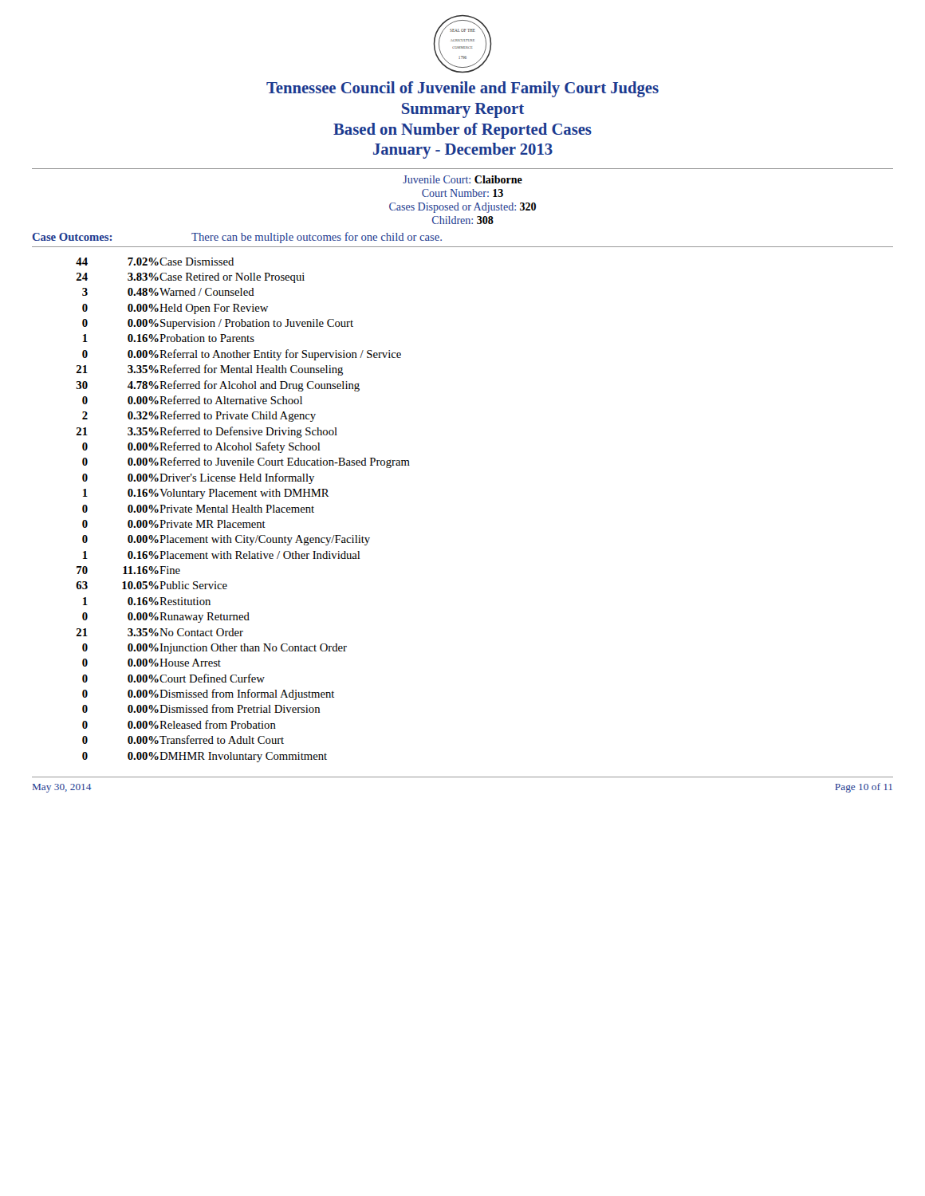Tennessee Council of Juvenile and Family Court Judges
Summary Report
Based on Number of Reported Cases
January - December 2013
Juvenile Court: Claiborne
Court Number: 13
Cases Disposed or Adjusted: 320
Children: 308
Case Outcomes:
There can be multiple outcomes for one child or case.
| 44 | 7.02% | Case Dismissed |
| 24 | 3.83% | Case Retired or Nolle Prosequi |
| 3 | 0.48% | Warned / Counseled |
| 0 | 0.00% | Held Open For Review |
| 0 | 0.00% | Supervision / Probation to Juvenile Court |
| 1 | 0.16% | Probation to Parents |
| 0 | 0.00% | Referral to Another Entity for Supervision / Service |
| 21 | 3.35% | Referred for Mental Health Counseling |
| 30 | 4.78% | Referred for Alcohol and Drug Counseling |
| 0 | 0.00% | Referred to Alternative School |
| 2 | 0.32% | Referred to Private Child Agency |
| 21 | 3.35% | Referred to Defensive Driving School |
| 0 | 0.00% | Referred to Alcohol Safety School |
| 0 | 0.00% | Referred to Juvenile Court Education-Based Program |
| 0 | 0.00% | Driver's License Held Informally |
| 1 | 0.16% | Voluntary Placement with DMHMR |
| 0 | 0.00% | Private Mental Health Placement |
| 0 | 0.00% | Private MR Placement |
| 0 | 0.00% | Placement with City/County Agency/Facility |
| 1 | 0.16% | Placement with Relative / Other Individual |
| 70 | 11.16% | Fine |
| 63 | 10.05% | Public Service |
| 1 | 0.16% | Restitution |
| 0 | 0.00% | Runaway Returned |
| 21 | 3.35% | No Contact Order |
| 0 | 0.00% | Injunction Other than No Contact Order |
| 0 | 0.00% | House Arrest |
| 0 | 0.00% | Court Defined Curfew |
| 0 | 0.00% | Dismissed from Informal Adjustment |
| 0 | 0.00% | Dismissed from Pretrial Diversion |
| 0 | 0.00% | Released from Probation |
| 0 | 0.00% | Transferred to Adult Court |
| 0 | 0.00% | DMHMR Involuntary Commitment |
May 30, 2014
Page 10 of 11